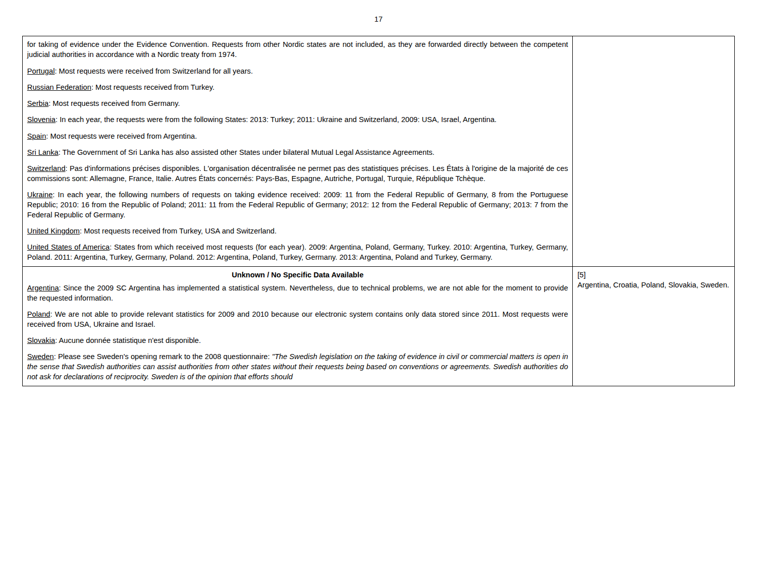17
| for taking of evidence under the Evidence Convention. Requests from other Nordic states are not included, as they are forwarded directly between the competent judicial authorities in accordance with a Nordic treaty from 1974. Portugal : Most requests were received from Switzerland for all years. Russian Federation : Most requests received from Turkey. Serbia : Most requests received from Germany. Slovenia : In each year, the requests were from the following States: 2013: Turkey; 2011: Ukraine and Switzerland, 2009: USA, Israel, Argentina. Spain : Most requests were received from Argentina. Sri Lanka : The Government of Sri Lanka has also assisted other States under bilateral Mutual Legal Assistance Agreements. Switzerland : Pas d'informations précises disponibles. L'organisation décentralisée ne permet pas des statistiques précises. Les États à l'origine de la majorité de ces commissions sont: Allemagne, France, Italie. Autres États concernés: Pays-Bas, Espagne, Autriche, Portugal, Turquie, République Tchèque. Ukraine : In each year, the following numbers of requests on taking evidence received: 2009: 11 from the Federal Republic of Germany, 8 from the Portuguese Republic; 2010: 16 from the Republic of Poland; 2011: 11 from the Federal Republic of Germany; 2012: 12 from the Federal Republic of Germany; 2013: 7 from the Federal Republic of Germany. United Kingdom : Most requests received from Turkey, USA and Switzerland. United States of America : States from which received most requests (for each year). 2009: Argentina, Poland, Germany, Turkey. 2010: Argentina, Turkey, Germany, Poland. 2011: Argentina, Turkey, Germany, Poland. 2012: Argentina, Poland, Turkey, Germany. 2013: Argentina, Poland and Turkey, Germany. | |
| Unknown / No Specific Data Available Argentina : Since the 2009 SC Argentina has implemented a statistical system. Nevertheless, due to technical problems, we are not able for the moment to provide the requested information. Poland : We are not able to provide relevant statistics for 2009 and 2010 because our electronic system contains only data stored since 2011. Most requests were received from USA, Ukraine and Israel. Slovakia : Aucune donnée statistique n'est disponible. Sweden : Please see Sweden's opening remark to the 2008 questionnaire: "The Swedish legislation on the taking of evidence in civil or commercial matters is open in the sense that Swedish authorities can assist authorities from other states without their requests being based on conventions or agreements. Swedish authorities do not ask for declarations of reciprocity. Sweden is of the opinion that efforts should | [5] Argentina, Croatia, Poland, Slovakia, Sweden. |